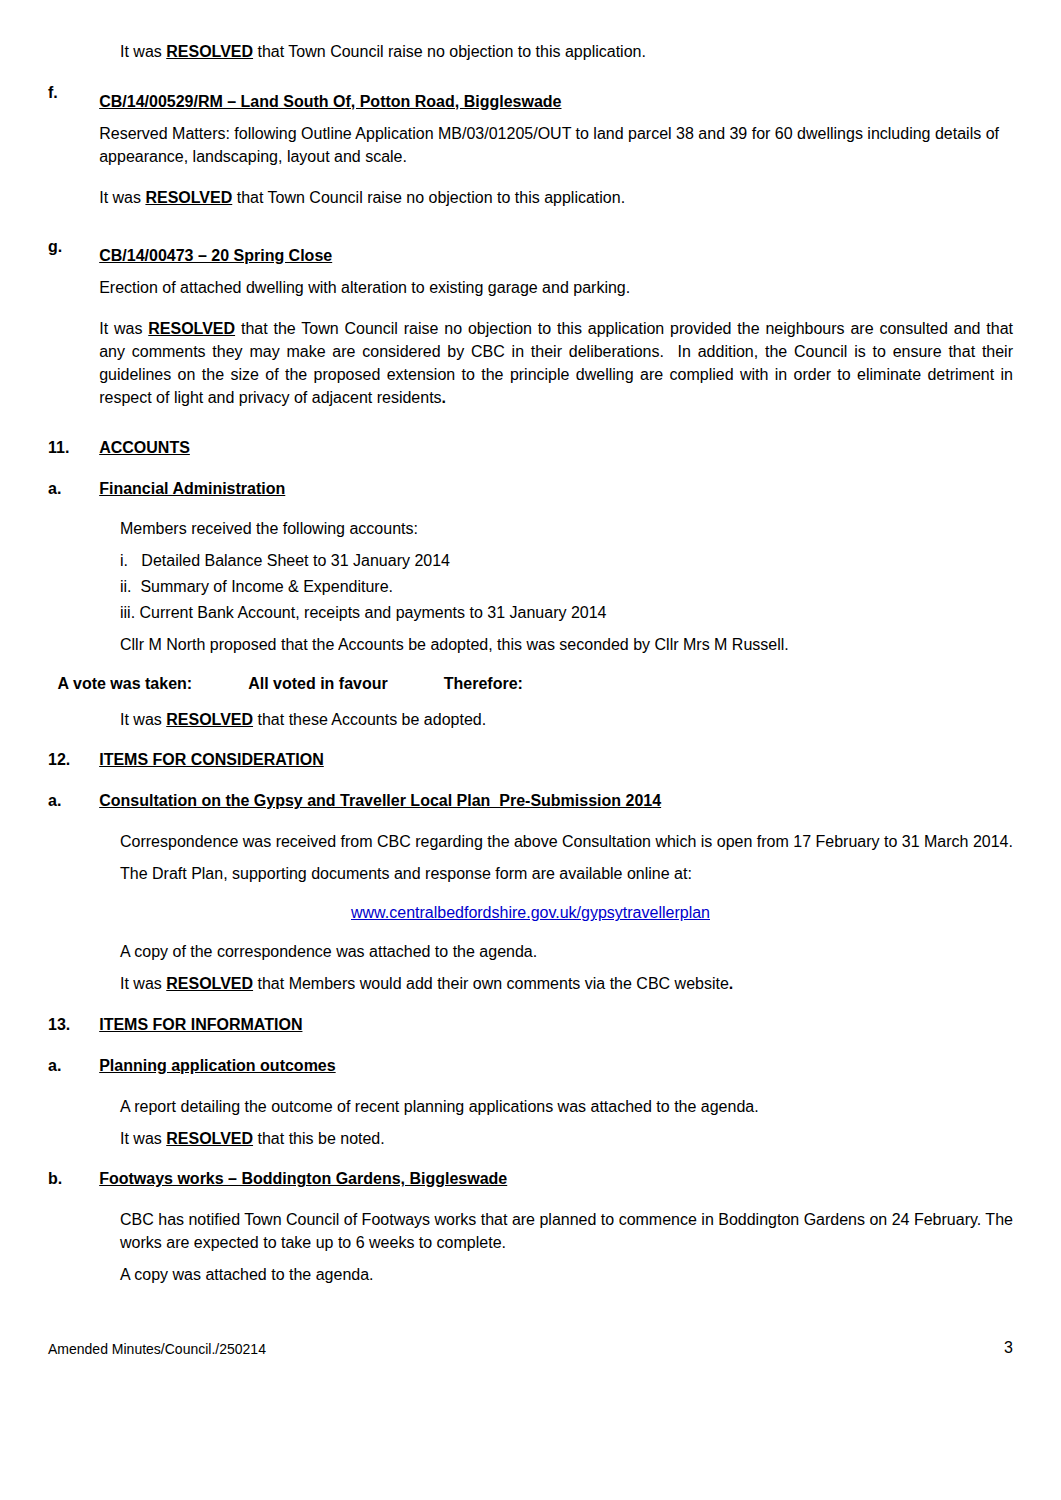It was RESOLVED that Town Council raise no objection to this application.
f.
CB/14/00529/RM – Land South Of, Potton Road, Biggleswade
Reserved Matters: following Outline Application MB/03/01205/OUT to land parcel 38 and 39 for 60 dwellings including details of appearance, landscaping, layout and scale.
It was RESOLVED that Town Council raise no objection to this application.
g.
CB/14/00473 – 20 Spring Close
Erection of attached dwelling with alteration to existing garage and parking.
It was RESOLVED that the Town Council raise no objection to this application provided the neighbours are consulted and that any comments they may make are considered by CBC in their deliberations. In addition, the Council is to ensure that their guidelines on the size of the proposed extension to the principle dwelling are complied with in order to eliminate detriment in respect of light and privacy of adjacent residents.
11.
ACCOUNTS
a.
Financial Administration
Members received the following accounts:
i. Detailed Balance Sheet to 31 January 2014
ii. Summary of Income & Expenditure.
iii. Current Bank Account, receipts and payments to 31 January 2014
Cllr M North proposed that the Accounts be adopted, this was seconded by Cllr Mrs M Russell.
A vote was taken: All voted in favour Therefore:
It was RESOLVED that these Accounts be adopted.
12.
ITEMS FOR CONSIDERATION
a.
Consultation on the Gypsy and Traveller Local Plan Pre-Submission 2014
Correspondence was received from CBC regarding the above Consultation which is open from 17 February to 31 March 2014.
The Draft Plan, supporting documents and response form are available online at:
www.centralbedfordshire.gov.uk/gypsytravellerplan
A copy of the correspondence was attached to the agenda.
It was RESOLVED that Members would add their own comments via the CBC website.
13.
ITEMS FOR INFORMATION
a.
Planning application outcomes
A report detailing the outcome of recent planning applications was attached to the agenda.
It was RESOLVED that this be noted.
b.
Footways works – Boddington Gardens, Biggleswade
CBC has notified Town Council of Footways works that are planned to commence in Boddington Gardens on 24 February. The works are expected to take up to 6 weeks to complete.
A copy was attached to the agenda.
Amended Minutes/Council./250214 3